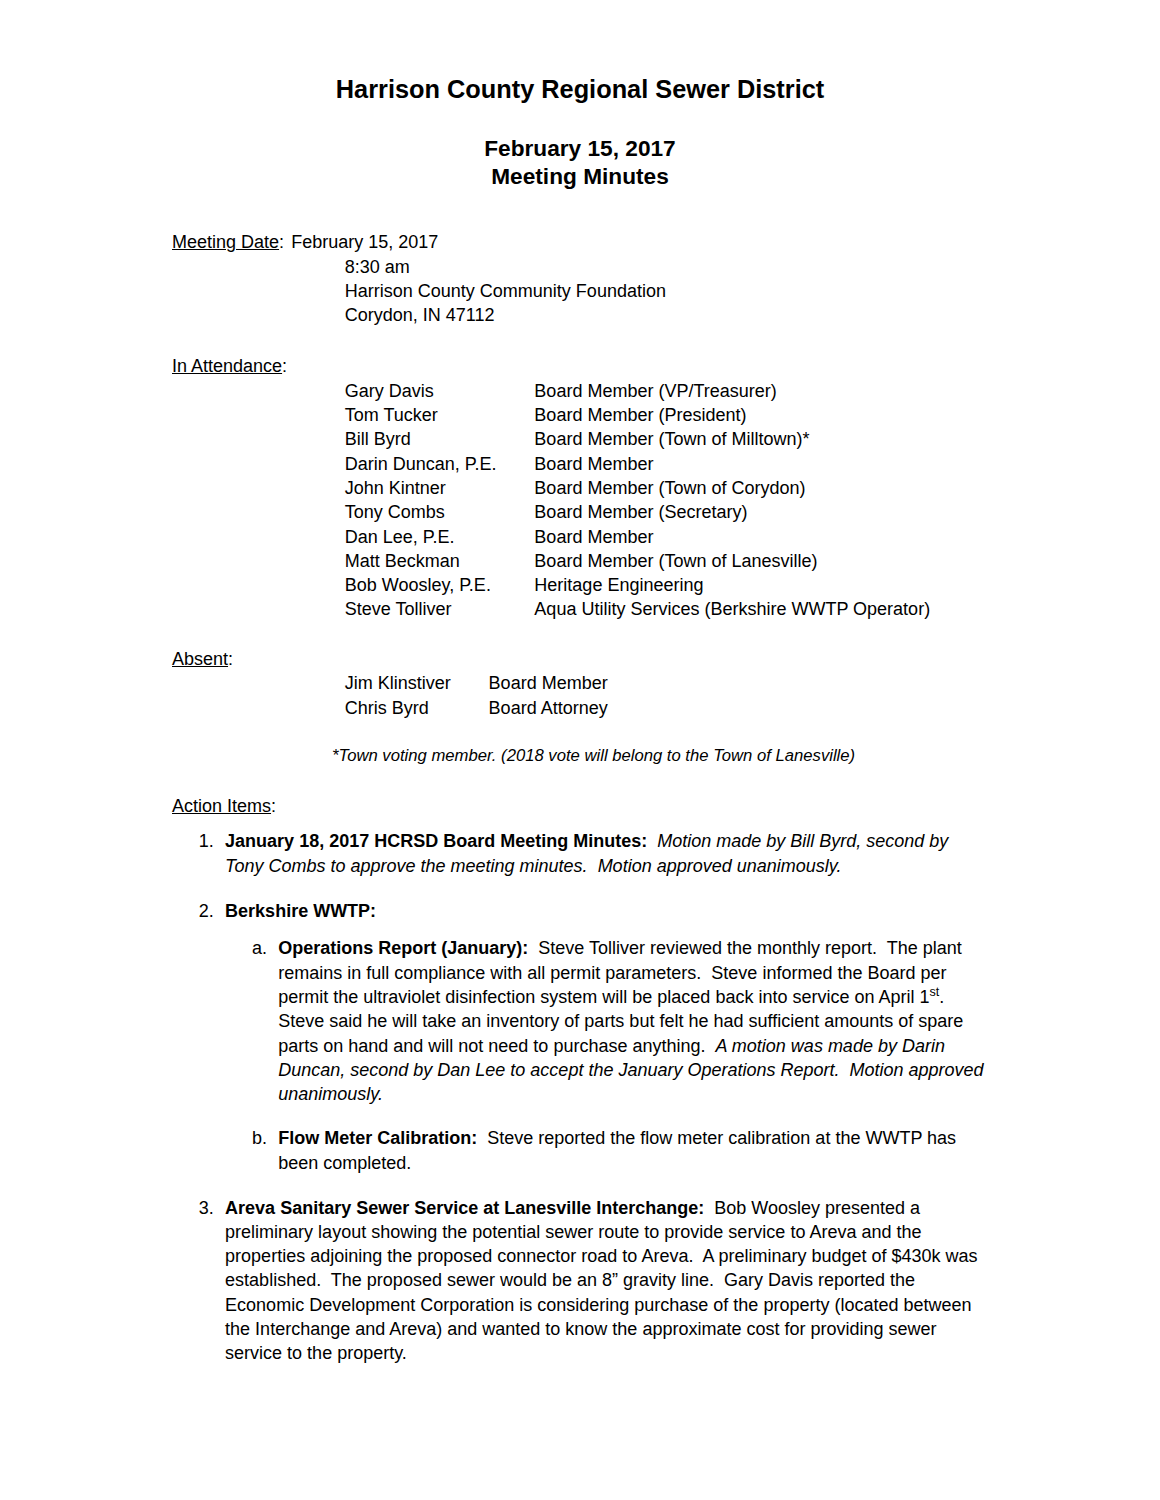Harrison County Regional Sewer District
February 15, 2017
Meeting Minutes
Meeting Date: February 15, 2017
8:30 am
Harrison County Community Foundation
Corydon, IN 47112
In Attendance:
| Gary Davis | Board Member (VP/Treasurer) |
| Tom Tucker | Board Member (President) |
| Bill Byrd | Board Member (Town of Milltown)* |
| Darin Duncan, P.E. | Board Member |
| John Kintner | Board Member (Town of Corydon) |
| Tony Combs | Board Member (Secretary) |
| Dan Lee, P.E. | Board Member |
| Matt Beckman | Board Member (Town of Lanesville) |
| Bob Woosley, P.E. | Heritage Engineering |
| Steve Tolliver | Aqua Utility Services (Berkshire WWTP Operator) |
Absent:
| Jim Klinstiver | Board Member |
| Chris Byrd | Board Attorney |
*Town voting member. (2018 vote will belong to the Town of Lanesville)
Action Items:
January 18, 2017 HCRSD Board Meeting Minutes: Motion made by Bill Byrd, second by Tony Combs to approve the meeting minutes. Motion approved unanimously.
Berkshire WWTP:
Operations Report (January): Steve Tolliver reviewed the monthly report. The plant remains in full compliance with all permit parameters. Steve informed the Board per permit the ultraviolet disinfection system will be placed back into service on April 1st. Steve said he will take an inventory of parts but felt he had sufficient amounts of spare parts on hand and will not need to purchase anything. A motion was made by Darin Duncan, second by Dan Lee to accept the January Operations Report. Motion approved unanimously.
Flow Meter Calibration: Steve reported the flow meter calibration at the WWTP has been completed.
Areva Sanitary Sewer Service at Lanesville Interchange: Bob Woosley presented a preliminary layout showing the potential sewer route to provide service to Areva and the properties adjoining the proposed connector road to Areva. A preliminary budget of $430k was established. The proposed sewer would be an 8” gravity line. Gary Davis reported the Economic Development Corporation is considering purchase of the property (located between the Interchange and Areva) and wanted to know the approximate cost for providing sewer service to the property.